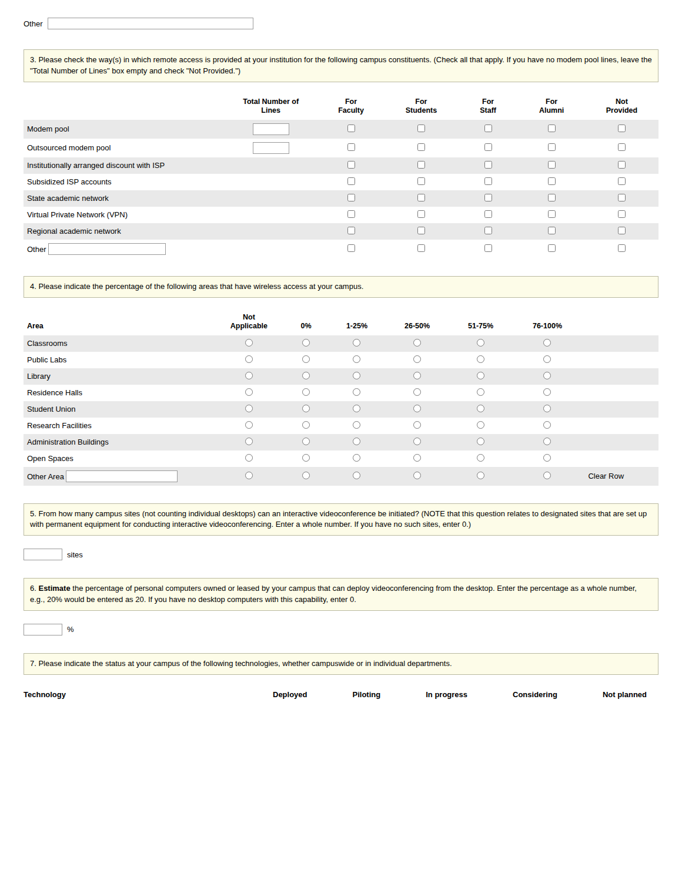Other
3. Please check the way(s) in which remote access is provided at your institution for the following campus constituents. (Check all that apply. If you have no modem pool lines, leave the "Total Number of Lines" box empty and check "Not Provided.")
| | Total Number of Lines | For Faculty | For Students | For Staff | For Alumni | Not Provided |
| --- | --- | --- | --- | --- | --- | --- |
| Modem pool | | | | | | |
| Outsourced modem pool | | | | | | |
| Institutionally arranged discount with ISP | | | | | | |
| Subsidized ISP accounts | | | | | | |
| State academic network | | | | | | |
| Virtual Private Network (VPN) | | | | | | |
| Regional academic network | | | | | | |
| Other | | | | | | |
4. Please indicate the percentage of the following areas that have wireless access at your campus.
| Area | Not Applicable | 0% | 1-25% | 26-50% | 51-75% | 76-100% | |
| --- | --- | --- | --- | --- | --- | --- | --- |
| Classrooms | | | | | | | |
| Public Labs | | | | | | | |
| Library | | | | | | | |
| Residence Halls | | | | | | | |
| Student Union | | | | | | | |
| Research Facilities | | | | | | | |
| Administration Buildings | | | | | | | |
| Open Spaces | | | | | | | |
| Other Area | | | | | | | Clear Row |
5. From how many campus sites (not counting individual desktops) can an interactive videoconference be initiated? (NOTE that this question relates to designated sites that are set up with permanent equipment for conducting interactive videoconferencing. Enter a whole number. If you have no such sites, enter 0.)
sites
6. Estimate the percentage of personal computers owned or leased by your campus that can deploy videoconferencing from the desktop. Enter the percentage as a whole number, e.g., 20% would be entered as 20. If you have no desktop computers with this capability, enter 0.
%
7. Please indicate the status at your campus of the following technologies, whether campuswide or in individual departments.
Technology
Deployed Piloting In progress Considering Not planned